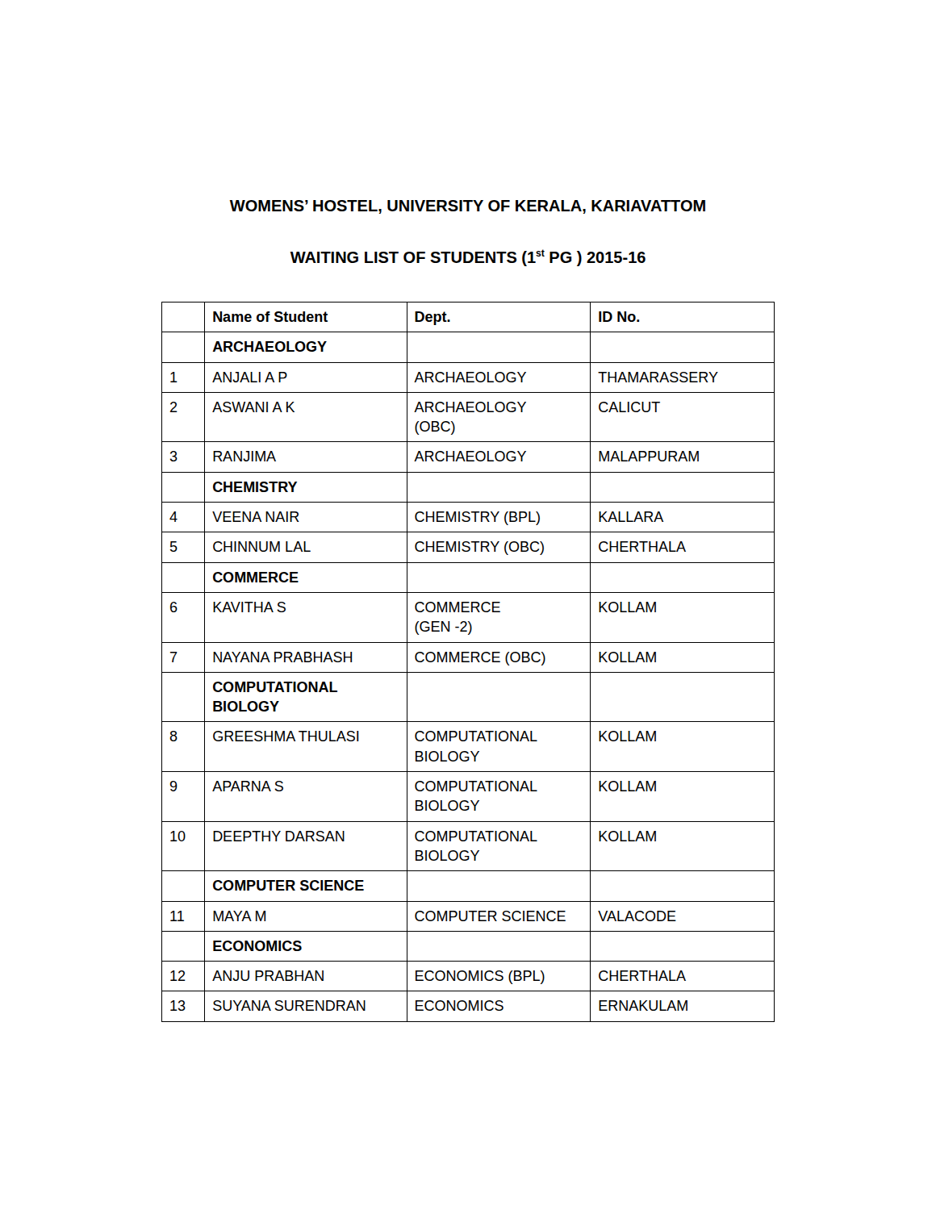WOMENS’ HOSTEL, UNIVERSITY OF KERALA, KARIAVATTOM
WAITING LIST OF STUDENTS (1st PG ) 2015-16
| | Name of Student | Dept. | ID No. |
| | ARCHAEOLOGY | | |
| 1 | ANJALI A P | ARCHAEOLOGY | THAMARASSERY |
| 2 | ASWANI A K | ARCHAEOLOGY (OBC) | CALICUT |
| 3 | RANJIMA | ARCHAEOLOGY | MALAPPURAM |
| | CHEMISTRY | | |
| 4 | VEENA NAIR | CHEMISTRY (BPL) | KALLARA |
| 5 | CHINNUM LAL | CHEMISTRY (OBC) | CHERTHALA |
| | COMMERCE | | |
| 6 | KAVITHA S | COMMERCE (GEN -2) | KOLLAM |
| 7 | NAYANA PRABHASH | COMMERCE (OBC) | KOLLAM |
| | COMPUTATIONAL BIOLOGY | | |
| 8 | GREESHMA THULASI | COMPUTATIONAL BIOLOGY | KOLLAM |
| 9 | APARNA S | COMPUTATIONAL BIOLOGY | KOLLAM |
| 10 | DEEPTHY DARSAN | COMPUTATIONAL BIOLOGY | KOLLAM |
| | COMPUTER SCIENCE | | |
| 11 | MAYA M | COMPUTER SCIENCE | VALACODE |
| | ECONOMICS | | |
| 12 | ANJU PRABHAN | ECONOMICS (BPL) | CHERTHALA |
| 13 | SUYANA SURENDRAN | ECONOMICS | ERNAKULAM |